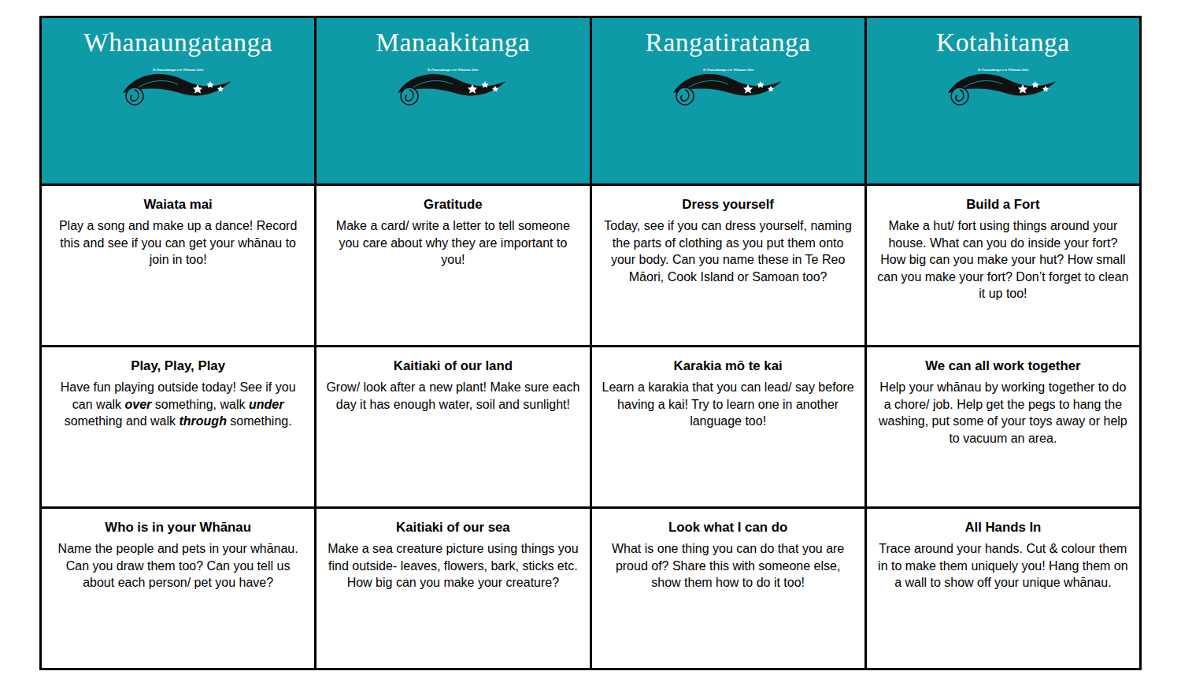| Whanaungatanga Te Puawaitanga o te Whanau Atiro | Manaakitanga Te Puawaitanga o te Whanau Atiro | Rangatiratanga Te Puawaitanga o te Whanau Atiro | Kotahitanga Te Puawaitanga o te Whanau Atiro |
| --- | --- | --- | --- |
| Waiata mai Play a song and make up a dance! Record this and see if you can get your whānau to join in too! | Gratitude Make a card/ write a letter to tell someone you care about why they are important to you! | Dress yourself Today, see if you can dress yourself, naming the parts of clothing as you put them onto your body. Can you name these in Te Reo Māori, Cook Island or Samoan too? | Build a Fort Make a hut/ fort using things around your house. What can you do inside your fort? How big can you make your hut? How small can you make your fort? Don’t forget to clean it up too! |
| Play, Play, Play Have fun playing outside today! See if you can walk over something, walk under something and walk through something. | Kaitiaki of our land Grow/ look after a new plant! Make sure each day it has enough water, soil and sunlight! | Karakia mō te kai Learn a karakia that you can lead/ say before having a kai! Try to learn one in another language too! | We can all work together Help your whānau by working together to do a chore/ job. Help get the pegs to hang the washing, put some of your toys away or help to vacuum an area. |
| Who is in your Whānau Name the people and pets in your whānau. Can you draw them too? Can you tell us about each person/ pet you have? | Kaitiaki of our sea Make a sea creature picture using things you find outside- leaves, flowers, bark, sticks etc. How big can you make your creature? | Look what I can do What is one thing you can do that you are proud of? Share this with someone else, show them how to do it too! | All Hands In Trace around your hands. Cut & colour them in to make them uniquely you! Hang them on a wall to show off your unique whānau. |